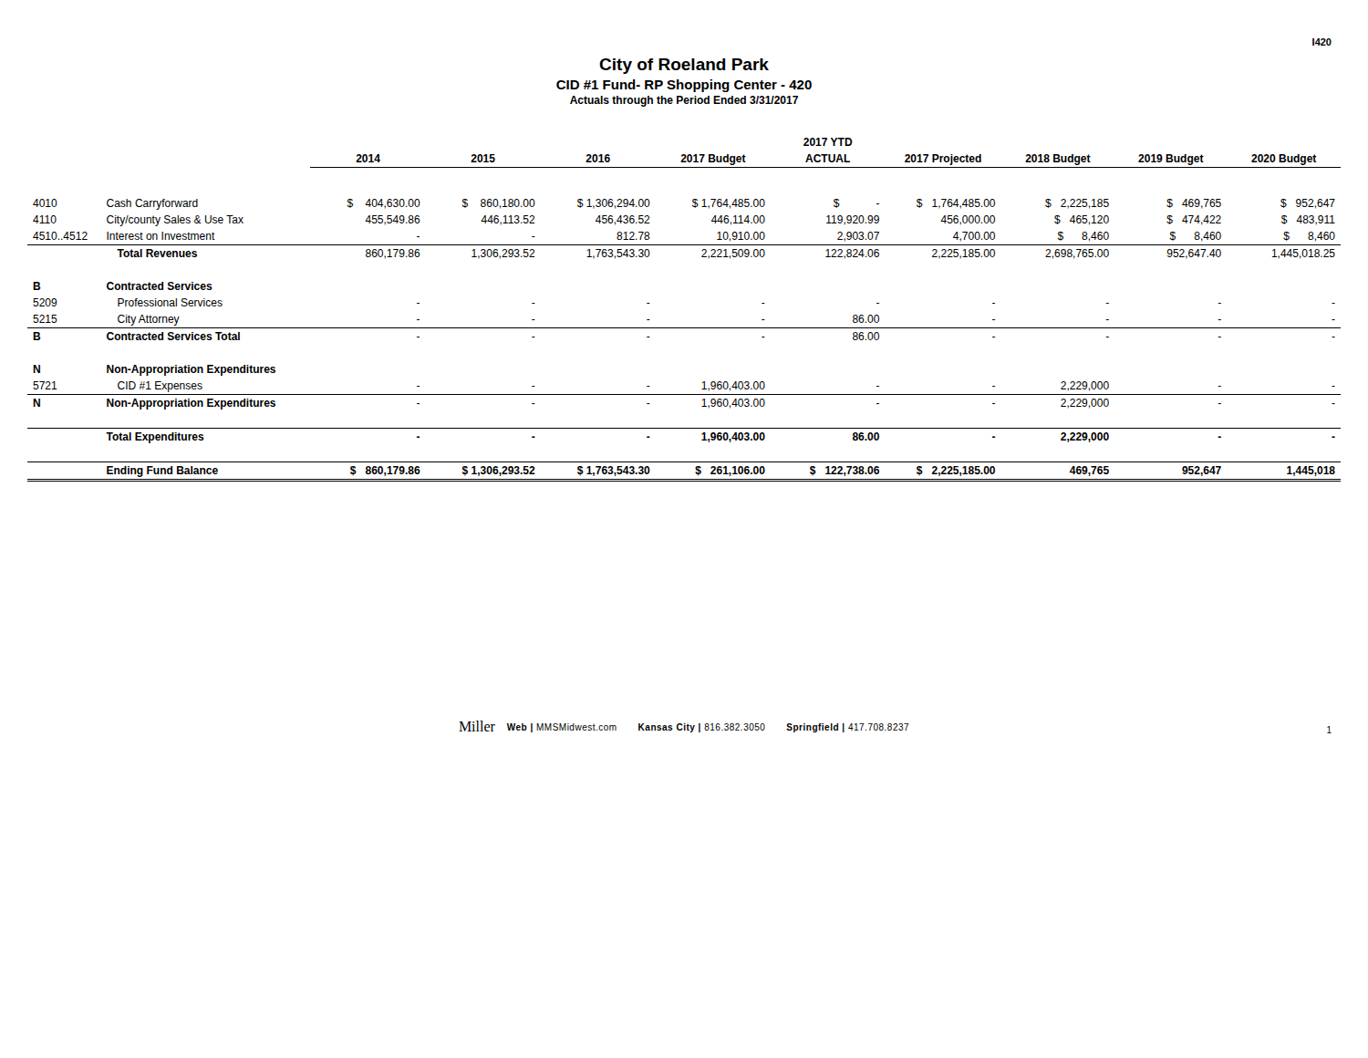I420
City of Roeland Park
CID #1 Fund- RP Shopping Center - 420
Actuals through the Period Ended 3/31/2017
| | | | 2017 YTD | |
| --- | --- | --- | --- | --- |
| | | 2014 | 2015 | 2016 | 2017 Budget | ACTUAL | 2017 Projected | 2018 Budget | 2019 Budget | 2020 Budget |
| 4010 | Cash Carryforward | $ 404,630.00 | $ 860,180.00 | $ 1,306,294.00 | $ 1,764,485.00 | $ - | $ 1,764,485.00 | $ 2,225,185 | $ 469,765 | $ 952,647 |
| 4110 | City/county Sales & Use Tax | 455,549.86 | 446,113.52 | 456,436.52 | 446,114.00 | 119,920.99 | 456,000.00 | $ 465,120 | $ 474,422 | $ 483,911 |
| 4510..4512 | Interest on Investment | - | - | 812.78 | 10,910.00 | 2,903.07 | 4,700.00 | $ 8,460 | $ 8,460 | $ 8,460 |
| | Total Revenues | 860,179.86 | 1,306,293.52 | 1,763,543.30 | 2,221,509.00 | 122,824.06 | 2,225,185.00 | 2,698,765.00 | 952,647.40 | 1,445,018.25 |
| B | Contracted Services | | | | | | | | | |
| 5209 | Professional Services | - | - | - | - | - | - | - | - | - |
| 5215 | City Attorney | - | - | - | - | 86.00 | - | - | - | - |
| B | Contracted Services Total | - | - | - | - | 86.00 | - | - | - | - |
| N | Non-Appropriation Expenditures | | | | | | | | | |
| 5721 | CID #1 Expenses | - | - | - | 1,960,403.00 | - | - | 2,229,000 | - | - |
| N | Non-Appropriation Expenditures | - | - | - | 1,960,403.00 | - | - | 2,229,000 | - | - |
| | Total Expenditures | - | - | - | 1,960,403.00 | 86.00 | - | 2,229,000 | - | - |
| | Ending Fund Balance | $ 860,179.86 | $ 1,306,293.52 | $ 1,763,543.30 | $ 261,106.00 | $ 122,738.06 | $ 2,225,185.00 | 469,765 | 952,647 | 1,445,018 |
Miller Web | MMSMidwest.com Kansas City | 816.382.3050 Springfield | 417.708.8237 1